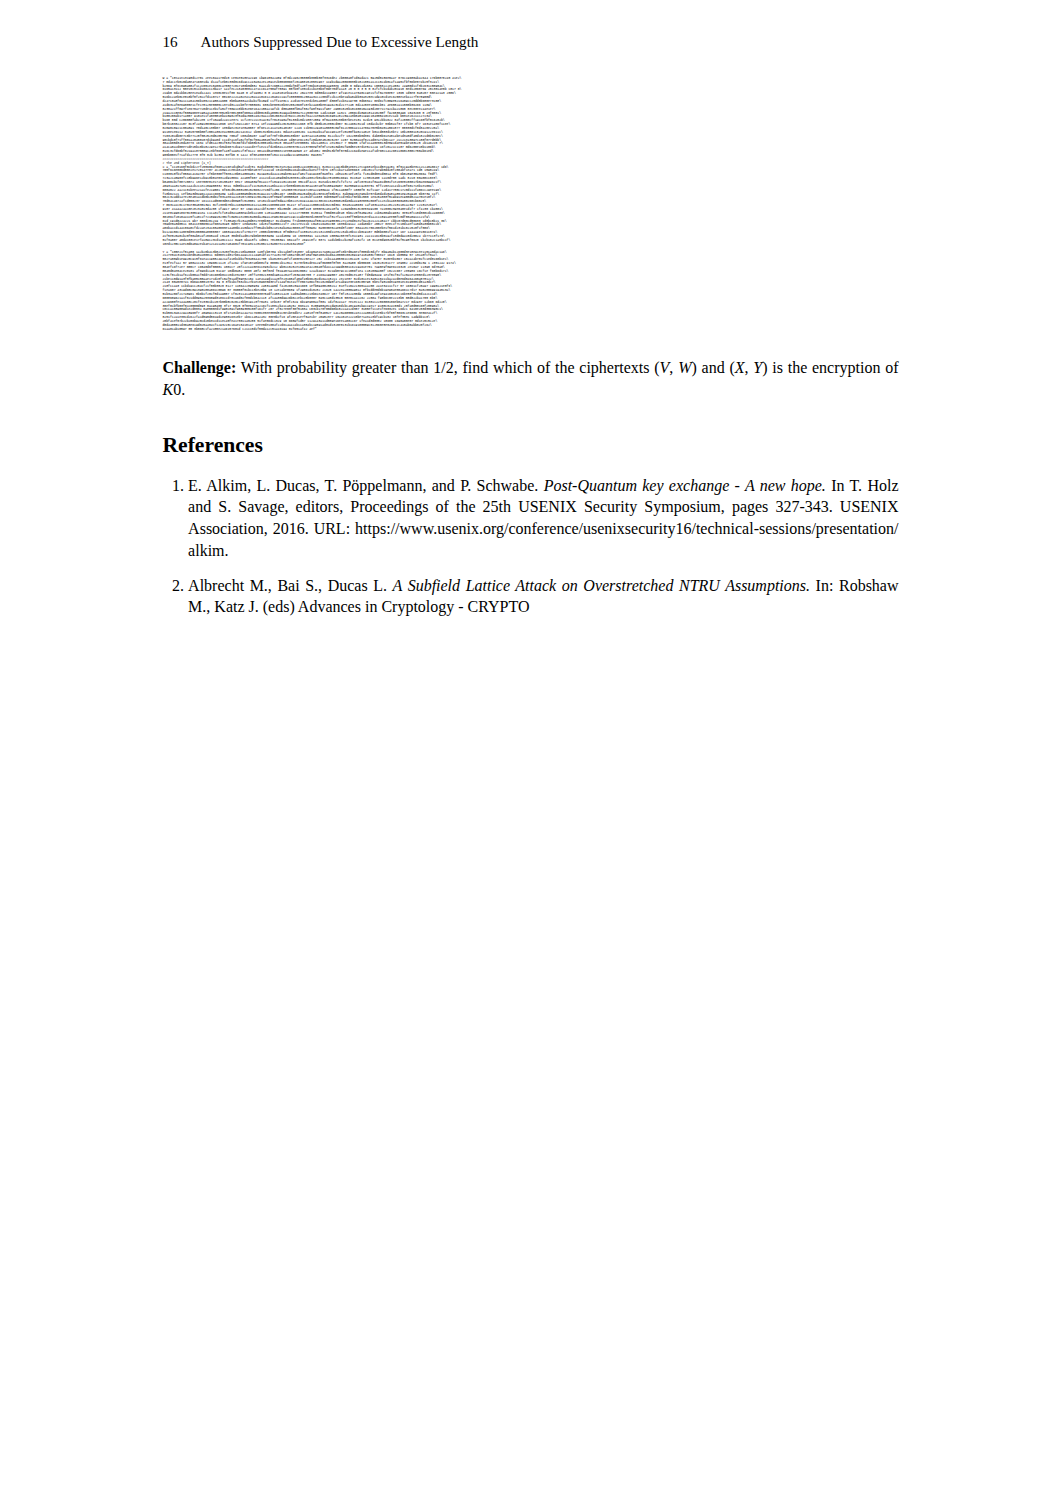16 Authors Suppressed Due to Excessive Length
W = "18ta1n13198d12701 2ee184a178d10 ce01e018ea2196 1b9618542409 0f3d2290235308b308b30f3316de2 2b000a0f1d0ad421 5925d5186e0a47 076c19680ab42644 176b0878240 41e2\
7 0d4c17b010da0e47160e1da d12af1eb0c38d0c6d19cc243a042e12891e2b0560066f2019031520531967 1c9b1d9a20060035b1821051a12c1024b0caf1a951fbf06be074b25f3241\
b2569 0f6c095a082f1c2c051e18400ca708e72017180b0d882 5aa14b7260522230daf0df128f706b1010604a903e6 20d0 0 6d912da03a c0053222e14502 24900d11f3b2631150904c\
6165a13112 50e15c511b1062c13ba17 1a1fec213403881c471cc6147509f70391 05fb0f1e0cd21b1e0b6f0de70dfa1a3 20 0 0 3 5 0 82f1fcb1d4b20c910 0ed12860769 25c3014e0b c817 0\
219b0 6da1bb625ee1ead12441 1e60c0e1cf00 6a40 0 af19652 0 0 41a3101eb19232 20a17e0 6d80d4119507 9f19ce1147040c19e21f1f0a760e57 1365 1d5e0 0a0207 50e421a3 2086\
516bc24eb0ce018bf0f2022fd110717 8816e222ca02e4120a1a10161220a61c191fc003800c250aa31c2208df22b223be19ba0abb364325ec1d910cd1ec6258e1eb4227f078908d\
d247c0a8f0a111a54156b18521c9802a605 3b0ba003a41bab1fb109d c1ff41e0c1 42d167e1eed2b31a000f d308f41bea19730 8d60342 0ed61fc009e5216409cc20dd0b680e73108\
41d631af0e69085e1cfe178125e8085c137cd81241b0fe7088601 6302be0e0c0b3e2552060f107b24460be819a623cd2177245 0d2425ee10861b51 4e6082a11500b36266 1109\
8238a21ff097f1e670a7720de1ceb1fa51f73091c0bb31e6e1642155a219f1b d80a800fb0af302f90f3911f907 2908c025b10c60010a193d20e71c7921ba21865 8ec03ee244e1e7\
219a21c0e02f508960ee198a41403878520b708c305f608a11dd80c5d1a000c8199a1b880a7c22500766 14d21698 1a321 2806cd1896181410200f f926830496 1043260 0 23f8081\
b1802004b1714057 9101e11f40e0818b4109023f04d92565246234a22b025631cd704cc20c51f6a221e09020c6901282259243b0481199c104305410ce21ab b031e26211c27234\
b168 80d c206080fab22e5 17f10a9d224c1e371 1cf237221c31ac51f7013190af5133d18d218872889 0f0a1638230b07be1e181 62d25 9312bb1022 04f22800cff19c60fbf0c6202b\
b07b103322107 0c3f2459180306a11860 1ecf134c2467 0714 1ef219a90d120c52001c1663 0fb d00b202e00cd307 5c24652311d c0dacb2b7 50b041f37 1f1b0 6f7 1631e1406f11ee\
0209018921c00a891 70d140c138b07 1e0d9e231e1e8a0037 0f6e12c41a7a0140157 1246 11b56129a01a5038c09f612c50644114706a70e5b0401a561877 08830dcf0d3420e220a\
9110e1e6112 8a015700b00f200ca302e42008146214c612 1b08c315b014161 0da1e2403261 1a2044b1af9119612ef20180fb4021402e b01cd083d13b72 18b20801c520c9122e611c\
7103201db0e7c0b77125f082523d0205709 7004f c084b0407 1a9f16f70f7d0450135b07 9207a41184009 0122b22f7 1622086b0d381 d4b05b61e4014be1d340df40d1821d0b020ec\
90cbd18f71ff001a20450107d1b9a0d c11d7a16fa02f3f0cf50a45045f0af02540 1d8e1e6c181f28da0e4525c5257 1157 5250a16f0214d07a71b0c147 21c21ea3097c180f077d0bb\
30a1b05d320da0776 1634 1fd5142301f531f0c06fd1f6b08b3288510b23328 08a18f1ee08001 6b21a0811 2e13617 7 50905 1f9f1ca40e0013de091d4e519be103c25 2b146215 7\
a14ca042d08e71de15b10b18229e127b04b607cd191724acde7f1e211fd20b34121e0e070cc213750e9f0f0f17a5139b01f90d5e157d1e521229 16f20121c1187 0d6200e10b1106b\
816c31fd60bf0219a1875089c23bf068f148f1a9322f3f6122 60141d0ae006e21ee0849090 47 4d1652 08d313bf0f070d22164d1e9e11af1d760c14126011060c300c750ab61ed\
905b00ecf71afd12778 8f5 02b b2384 0efb0 0 1422 6f0e430e330f151c1114d921c908a602 8918ec"
#########################################################
# The 2nd ciphertext (X,Y)
X = "1c15160f0cbd227f2556064f0681216e1d1d0af11d731 84d1d800e70ce1e13a11665224c0551621 8201cc129c0bd81e6e127c19631eb11d5e19281 8f51c9a0be31c2c248a0617 1d6\
705f616e006d80e2e1728147707 4c260912ce01b324370bea07ef22a11d c51be0d8a16ab1d0a2b4e1ff7d76 18fc1ba714be0663 23b20c1f179b0dd20f2004bf1ea71 1d5 1590249\
c103818fb1f8504c4164707 1f0be308ff0e0228b014806451 8a19401d4424209be0c941f981f1919160f0a0f61 2d3418c1ef20fa f101d0d831d0014 0f0 6b0289e38a366a f0df\
723a2140903fc18b996e12b918b51e0312d918061 42a05f607 4112cd24c409d0d320e0312d3240317b01d9178100516691 81c0ae c230c0408 1a10d780 1ad1 8210 80a00cc0e3\
b04001bcf08720072 13e708e81e1720130437 0317 156a039f0ca1c7f1019118116160 35c1df4221 01e4d21301fcf1f172 29f2070161f0aa61d581fce265e0150017b0ae6099621f\
40931aa317a811a42b211e2209908332 5ea1 3d80b1a11f11c5402821a5b1a1c17be05b60c6c0eaa157a0f6108940907 0ae50961c9203751 5ff215e24c41b120f601713b1e1004\
6004022 4a21c51bee121a1fe219501 6f60cd5288818820256022710df1206 1e430370ce916720ea22930944 1f8c1a600f7 c080f0 82f1197 12d417780c1720d111f406cc29ee196\
f18b62121 1efb0a3d0496124a1c660409 14d11465095d010c019a24172d51467 150d0209254d01d225e618f60b311 3ab09910ce904b707d40d4d18a81a851e920a940 6b0739 11f\
502c324dd147e23e401acdb0b25d61f8314e61a2c015720e91c56239215fe096f18850048 1c201bf11683 0de0098f1cd70b1f0ebb2500 1e6254303f519b91ec900d521a70ce10f2\
70d04146724f1d050237 1611c14d5083d0e2d0890fc518001 1e101cb196f0d9a23b022e2619244921c30c6c13a306020d40da4193e0352068f1c2e2b1a63360a08260cb6025\
7 0631a1c0c170ce30a0301391 0cf2383b75b1216098301612142852168806160 0c417 6f24aa21800c6d202c0d361 8ea024a0636 1af103ca1ea22812181181a2397 12181e2547\
9187 41a4a24a10e28234313d4288 1f4917 9817 57 169c16a21bf32587 0b280d8 20c200f418 6e00e024ea18f9 12690d0013c0e8349100 7a1500239e048e1d1f7 1f4230 1b4001\
211e8199018670c305c91ea c1ca31fcf181d041a00e91beb22100 1281a4504492 12122770855 01361a f00d851de40 5b6225f0459204 21b5a009b19682 3e518fc18d300cd12a6080\
301861f2010441c5f148c1f72189915230cfc09511e200c8a06da209a12e90c0619e119c119be06ed230e0fe11f817fa22130ff00be6137d1a2c1c891aee00fc0df80a0911c21f9\
61d c91d0224221 9b7 080d201219 7 f138a0c7b23a40d8e17e80b8017 011b980a f71b008e604af08c91e190538127c1e6d01e1f6a262122140427 1bbc07d00cd50633 1d8b15b21 36\
709de0a3d0511 6841ce0065614f60ea3198 0d877 1ed93402 1d231f6a086c21f7 26217e211b c0a3116a01c58 16e0d291a2 24da06b7 20027 0eec1f7c18d14ef1a5d3a30b5822b\
a06ba1cd144c06a0cfd22ae234103a0003e14a00bc418d921ff05ab1bd521e104b40ac000323ff00902 0a5038e02ae0d3f2607 004a13c706200ebe1f561d231b1822520f1f006\
b1129156c140e0d35100806a8088307 1603191c021f1701777 2805cb0e0516 8f0d5e1cf1c851e22e2132103d11e32234b20b1c1b0c9107 8d0b6001f1417 167 144a19e1061c074\
41f5e020a01b20f80ab024f2065a1d c5148 30ded1ad0179b0b83033909 1a1d4509 16 15e00391 1a12046 1088920370fc31c931 2a1111615b0192f13d0d9415d20024 1b771c3f173\
51f3a087 40d4c03ce17fa189c23cd140c1122 0a90 6ba13f1 1d861 78c05391 68424f7 2691c8f2 5371 1ad1b0b12b209f1102f2 10 0c1e0d96825bf02f5198f0628 1b2b102c1a5b11f\
10ed1235c14e10d6a092e1b4e12c411a517a04601f701c9311281002123a067e2115263a156e"

Y = "105e21f51480 1a2b20b413b821320ef018c218ba0668 140f1b8709 1b114b0fc31887 1d290ae417a602aa18fc0b7d0a6e1f880dc0d2f7 0b9a0ab12600d3e18e91ee115ca0dac1a6\
2127e04c316541bed040a100011 6d00ec1d317b614a912c124981bf4177423c70f160a7d028f189f09e4002b1d6428000c00209197418480cf30e47 1610 1b8509 57 13ca0fcf0a2\
5027a009b1e9920c915f61ea1198824921af418b1bb1f53406441705 1b4020e1a0f1f460e8225e127 202 2cb1a4405361cc01420 1232 1f9707 010e3b1067 152a24b701fc1ed8160b1e1\
e13fe1f1a2 57 908a11132 18960c1123 2f1262 1f9e157a0b081f9 0000c1b12512 52707b51de6129f06080f8f03 3a20a80 6b50665 162523c51c77 1e9002 2218d6239 1 2351242 9174\
804ef16f72e7 005c7 16540d6f00081 1001c7 20f222ca10e61ce902b212 9b01c0282e165a1e4228640fd41ca2199d0301c6219a61e751 7a90e9f09e61c6320 2e10a7 11390 6d70a8\
0040d04e04ce20101 4f696d1145 51c97 10db0482 0803 40f2 08f0ed f019407aa16020602 12a2b4917 8219b079c1c1006f1ea c182009400f c022c607 2e0986 16cf1e f60b6d171\
c23cf012b1af622b00a1f0dd716c608b01cc0d1e32587 20ff1e3021330d1902a2047f2539166705 7 4166a199007 40176d0ce1487 fd3d90449 1e1f0cf51f120ace1e05ed1237e090\
21be118d91a3f0fba05150aae171d20fc0af51adf09e02184 1ae41a9d11a20fe231604f409f40b66202d16a218211 2e21e87 02d1011e1348118411ba242d0e6d0464260a078122\
2143 80a5e0741 0b69108513782 39 0 3fb1bcf032b127b1ec096e0d3e1f1149f0ce41ffe067a06cf0c1020d90f471ab91e3e168c05790 5be1f9816d319e01ec6195001d51a3d17\
218fc1443 1cbd19cc254cf21f00b3820 8127 1106422890939 24831a90d f42026023941665 1efb09400250212 81ef1104213651a4200 2a1e3411cf17 57 16861cf20a97 1990121e0f6\
f1ea607 4319d60c091390188a061c0096 07 36058f01bc13be20b9 10 12e24be0639 1f29061d10282 21625 1422ea2080a9012 8fb1dde0d6b19e904e00a661c7d17 5a0200699194513a\
51b3a206f21740961 0b6b1f201f8d1a9807 cf0231141a056e038704df248321420 1ad0ab05c213b61e40627 187 f0f2322430d9 1008d249f1e94160c02c16be88f0cd8d242c11d\
6008609621a1f821dd095a253609d318611d781a6d02f80d1b042113 4f14a30d9926b022eb128b0307 045c148d13510 58e01a42202 2280a f90b6c0e2213b5 08d822ba1705 0b5\
a229608fe144a08c20cfe23361b2257b00b8c020c23bb019123f70431 1ebc07 0f0f2329 6b19e908a1f881 1d2f0241a7 7e1ec122 6c381c2286000106eb0a7217 0d2937 12b60 6d228\
30ef01bfb03f01c0500d893 0a198400 3f17 0025 8f0e8a1ea2161f118812b41ca0252 06ea21 8205908a811d9010d1bc4019401b91c9e17 9100c024c50d1 25fa0d50160f20890a\
c0cca1889089d1e2d0034 0a8500ed1f990c891f9089305c00f161f7 207 2f027e03f30f5103a c03cb170f00d60bc522a412d307 3105ef1c1e1fe6032e1 16d21 6410e203d306390c1\
51b5013a6229a18960f7 409091c3113 6f17a31bea24a71c7600ce0ee808d51c5e1be6db72 2a813f70f840527 14c20a6050624e222a00cd21e5b17bf05f8063c1e6006 3e06e412f\
8251f12a1e301d2622fa1d590d5619d1e9801631eb7 1b6c148a2432 30e0b2f16 9f20e41e7f5ae1b7 20952377 13a102e22210be714ea23bf19cb182 10fef3531 14d9bb1c8\
20bf41ef07b22b206b920cd20b31cd11ec40fe417301140285 51f4e06dc1329 10 6609f1d57 1129143a11d809e16ee1a001167 1fea1d3d0382 18680 1690a00e07 0d1e25c512e\
d0d4405511d30a8e619d025a404cf1293215c16ae18410147 1eee0de1004f22d614a424b1ca304b119591ad81d1320e8131b1619108009c812560e8e020811c415ab0abb020f262\
61aa01ab10597 05 3b068c1fa2105e2146157601d c21cc0d1f00da12c51a16194 01f651af42 4ef"
Challenge: With probability greater than 1/2, find which of the ciphertexts (V, W) and (X, Y) is the encryption of K0.
References
E. Alkim, L. Ducas, T. Pöppelmann, and P. Schwabe. Post-Quantum key exchange - A new hope. In T. Holz and S. Savage, editors, Proceedings of the 25th USENIX Security Symposium, pages 327-343. USENIX Association, 2016. URL: https://www.usenix.org/conference/usenixsecurity16/technical-sessions/presentation/alkim.
Albrecht M., Bai S., Ducas L. A Subfield Lattice Attack on Overstretched NTRU Assumptions. In: Robshaw M., Katz J. (eds) Advances in Cryptology - CRYPTO